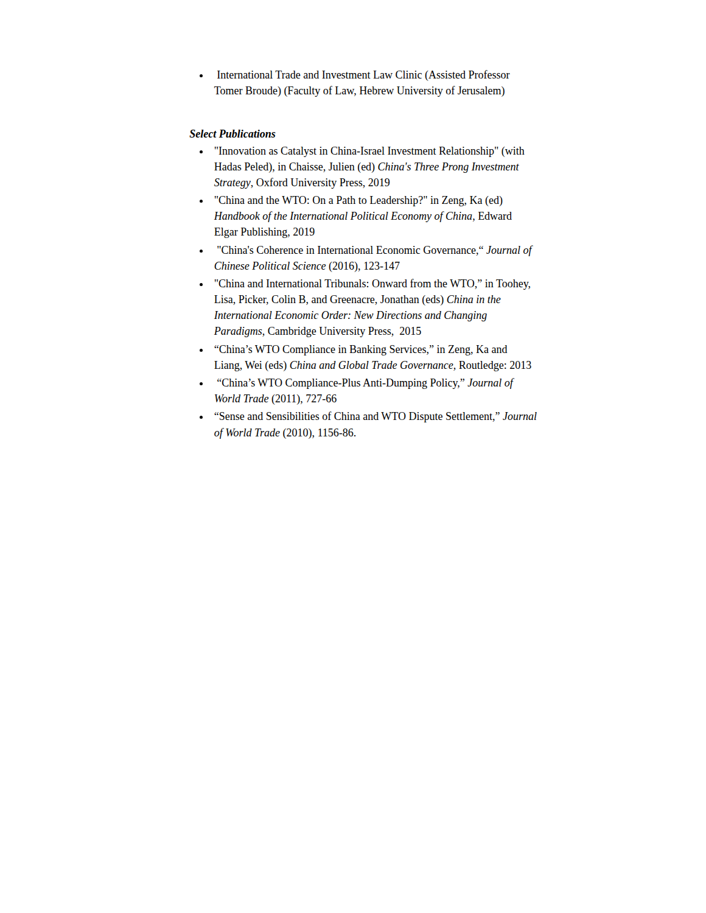International Trade and Investment Law Clinic (Assisted Professor Tomer Broude) (Faculty of Law, Hebrew University of Jerusalem)
Select Publications
"Innovation as Catalyst in China-Israel Investment Relationship" (with Hadas Peled), in Chaisse, Julien (ed) China's Three Prong Investment Strategy, Oxford University Press, 2019
"China and the WTO: On a Path to Leadership?" in Zeng, Ka (ed) Handbook of the International Political Economy of China, Edward Elgar Publishing, 2019
"China's Coherence in International Economic Governance,“ Journal of Chinese Political Science (2016), 123-147
"China and International Tribunals: Onward from the WTO,” in Toohey, Lisa, Picker, Colin B, and Greenacre, Jonathan (eds) China in the International Economic Order: New Directions and Changing Paradigms, Cambridge University Press, 2015
“China’s WTO Compliance in Banking Services,” in Zeng, Ka and Liang, Wei (eds) China and Global Trade Governance, Routledge: 2013
“China’s WTO Compliance-Plus Anti-Dumping Policy,” Journal of World Trade (2011), 727-66
“Sense and Sensibilities of China and WTO Dispute Settlement,” Journal of World Trade (2010), 1156-86.